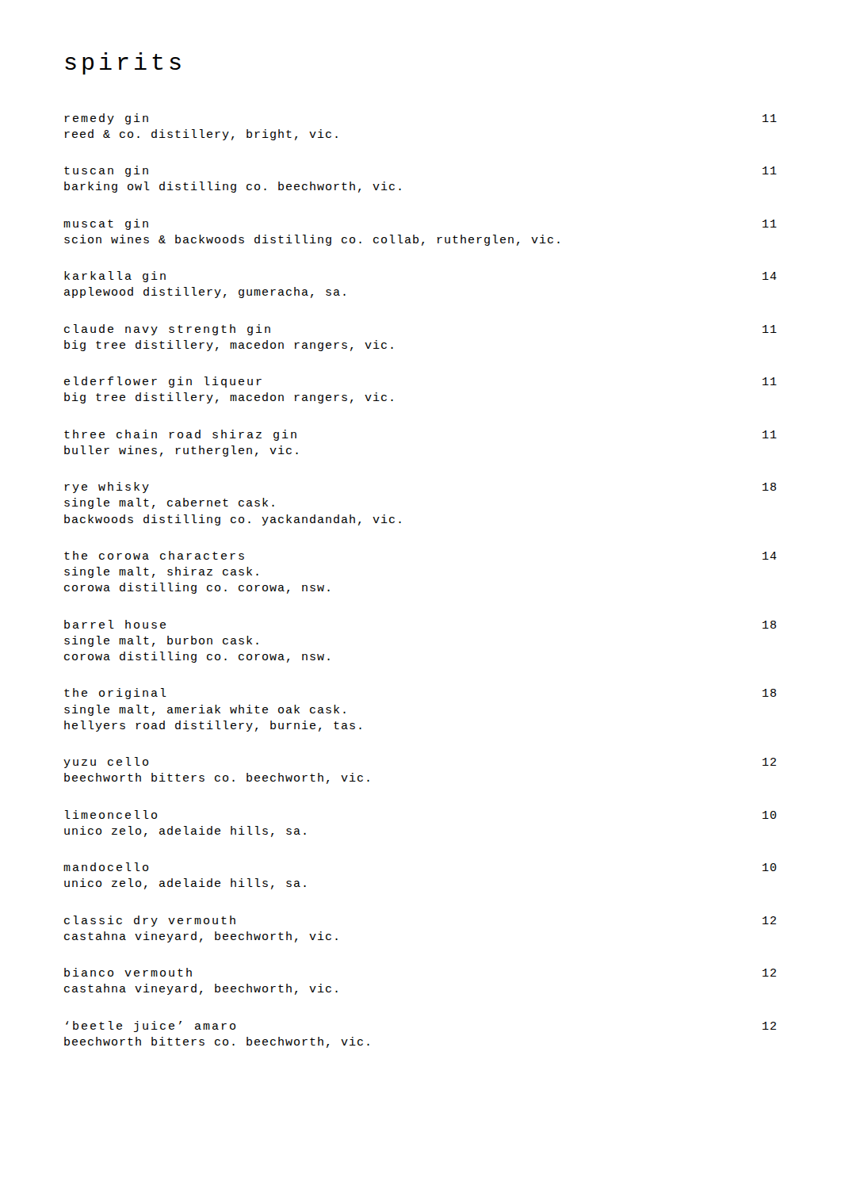spirits
11 remedy gin reed & co. distillery, bright, vic.
11 tuscan gin barking owl distilling co. beechworth, vic.
11 muscat gin scion wines & backwoods distilling co. collab, rutherglen, vic.
14 karkalla gin applewood distillery, gumeracha, sa.
11 claude navy strength gin big tree distillery, macedon rangers, vic.
11 elderflower gin liqueur big tree distillery, macedon rangers, vic.
11 three chain road shiraz gin buller wines, rutherglen, vic.
18 rye whisky single malt, cabernet cask.
backwoods distilling co. yackandandah, vic.
14 the corowa characters single malt, shiraz cask.
corowa distilling co. corowa, nsw.
18 barrel house single malt, burbon cask.
corowa distilling co. corowa, nsw.
18 the original single malt, ameriak white oak cask.
hellyers road distillery, burnie, tas.
12 yuzu cello beechworth bitters co. beechworth, vic.
10 limeoncello unico zelo, adelaide hills, sa.
10 mandocello unico zelo, adelaide hills, sa.
12 classic dry vermouth castahna vineyard, beechworth, vic.
12 bianco vermouth castahna vineyard, beechworth, vic.
12 ‘beetle juice’ amaro beechworth bitters co. beechworth, vic.